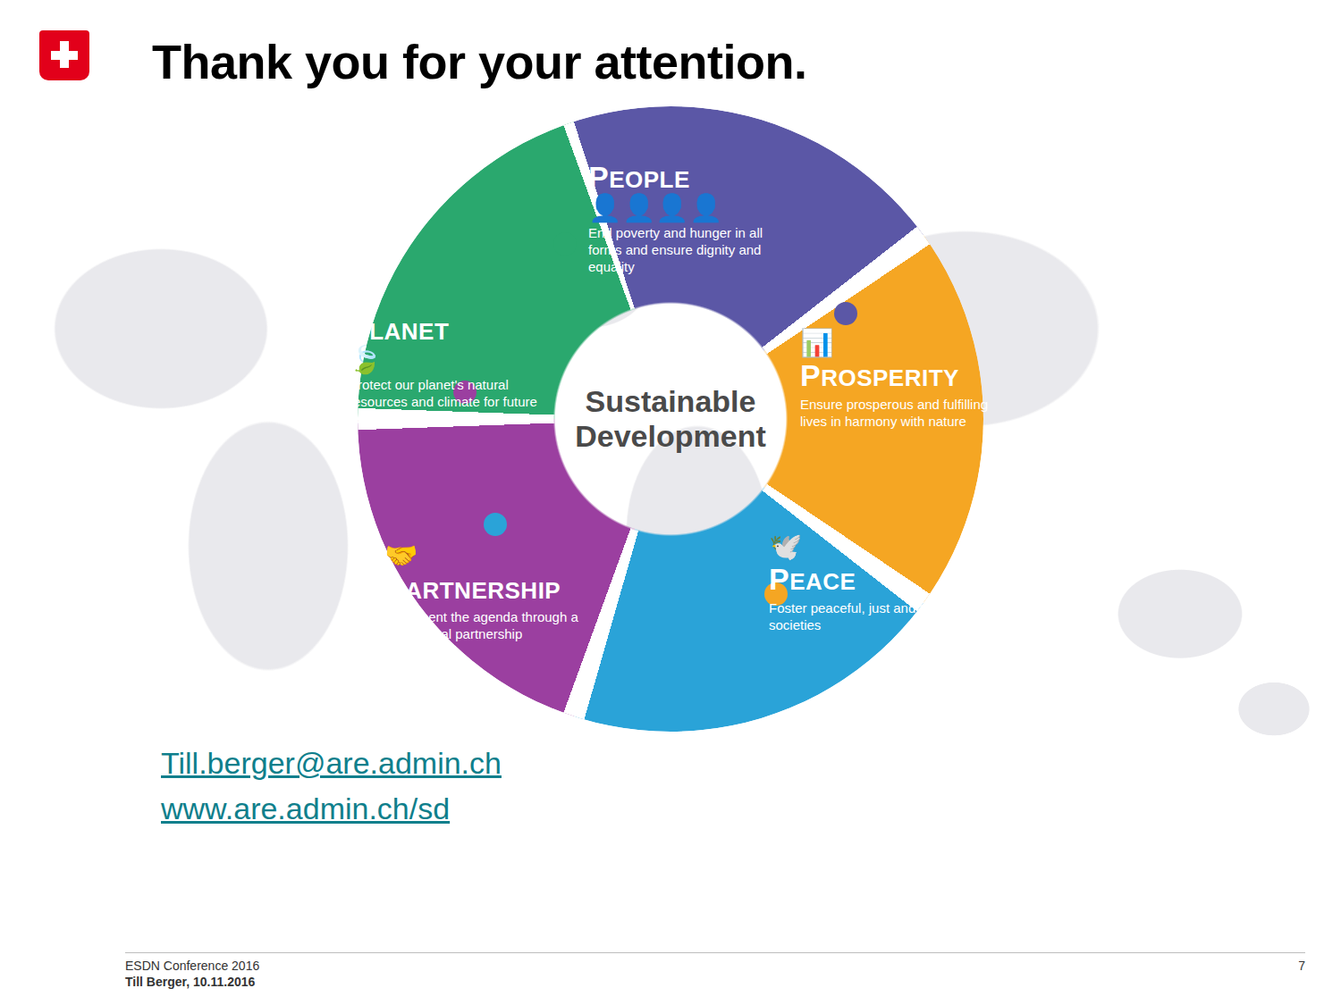Thank you for your attention.
Sustainable
Development
People 👤👤👤👤
End poverty and hunger in all forms and ensure dignity and equality
📊
Prosperity
Ensure prosperous and fulfilling lives in harmony with nature
🕊️
Peace
Foster peaceful, just and inclusive societies
🤝
Partnership
Implement the agenda through a solid global partnership
Planet 🍃
Protect our planet's natural resources and climate for future generations
Till.berger@are.admin.ch
www.are.admin.ch/sd
ESDN Conference 2016 7
Till Berger, 10.11.2016